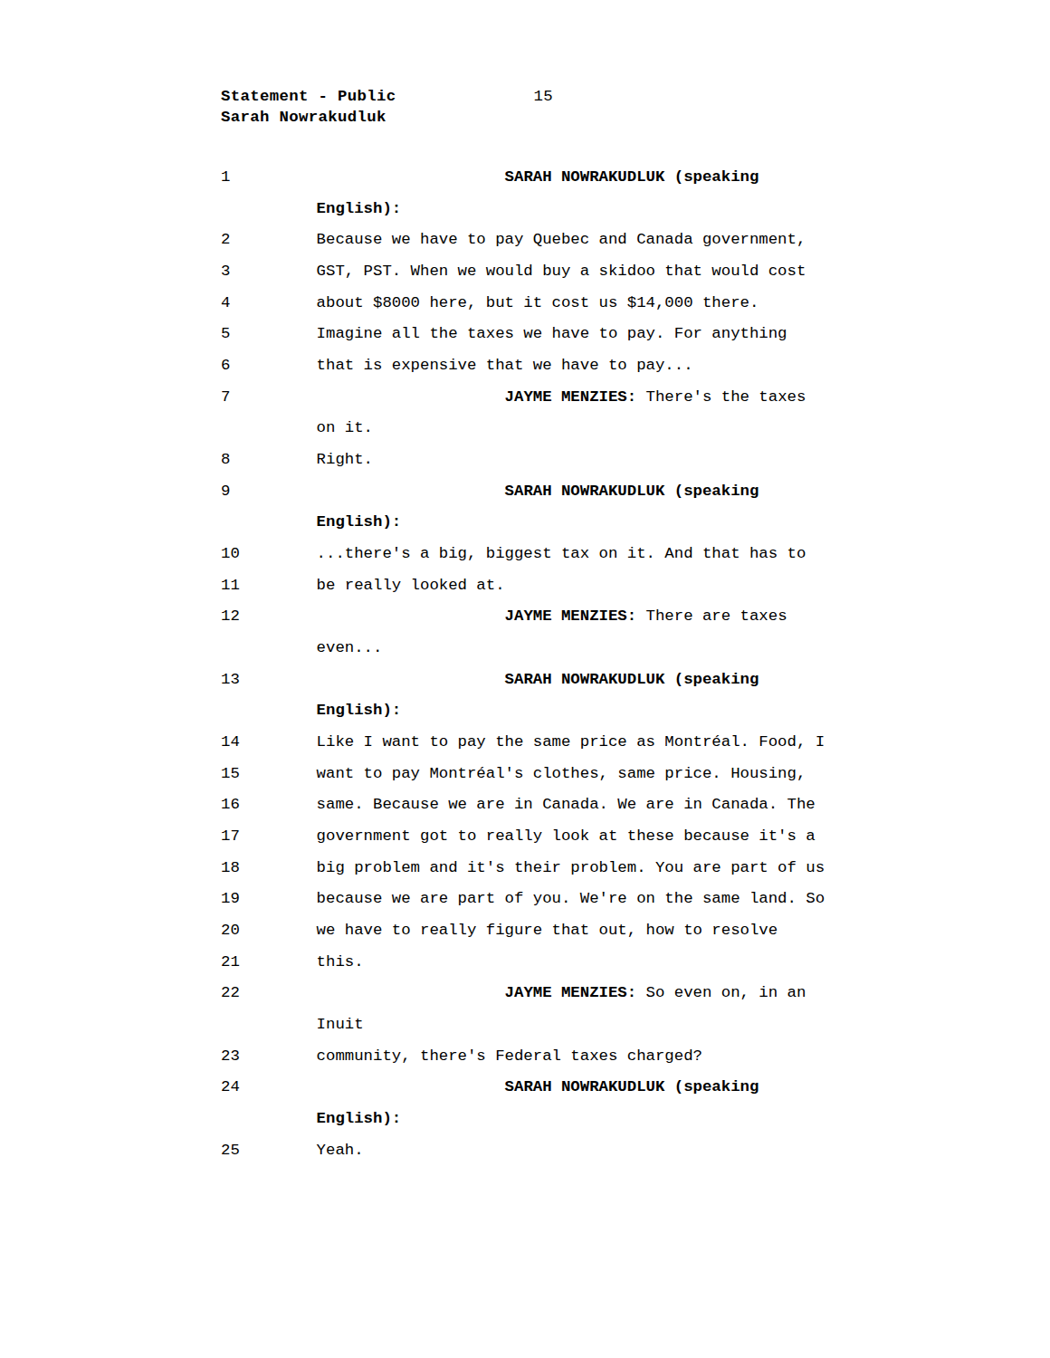Statement - Public15
Sarah Nowrakudluk
| 1 | SARAH NOWRAKUDLUK (speaking English): |
| 2 | Because we have to pay Quebec and Canada government, |
| 3 | GST, PST. When we would buy a skidoo that would cost |
| 4 | about $8000 here, but it cost us $14,000 there. |
| 5 | Imagine all the taxes we have to pay. For anything |
| 6 | that is expensive that we have to pay... |
| 7 | JAYME MENZIES: There's the taxes on it. |
| 8 | Right. |
| 9 | SARAH NOWRAKUDLUK (speaking English): |
| 10 | ...there's a big, biggest tax on it. And that has to |
| 11 | be really looked at. |
| 12 | JAYME MENZIES: There are taxes even... |
| 13 | SARAH NOWRAKUDLUK (speaking English): |
| 14 | Like I want to pay the same price as Montréal. Food, I |
| 15 | want to pay Montréal's clothes, same price. Housing, |
| 16 | same. Because we are in Canada. We are in Canada. The |
| 17 | government got to really look at these because it's a |
| 18 | big problem and it's their problem. You are part of us |
| 19 | because we are part of you. We're on the same land. So |
| 20 | we have to really figure that out, how to resolve |
| 21 | this. |
| 22 | JAYME MENZIES: So even on, in an Inuit |
| 23 | community, there's Federal taxes charged? |
| 24 | SARAH NOWRAKUDLUK (speaking English): |
| 25 | Yeah. |